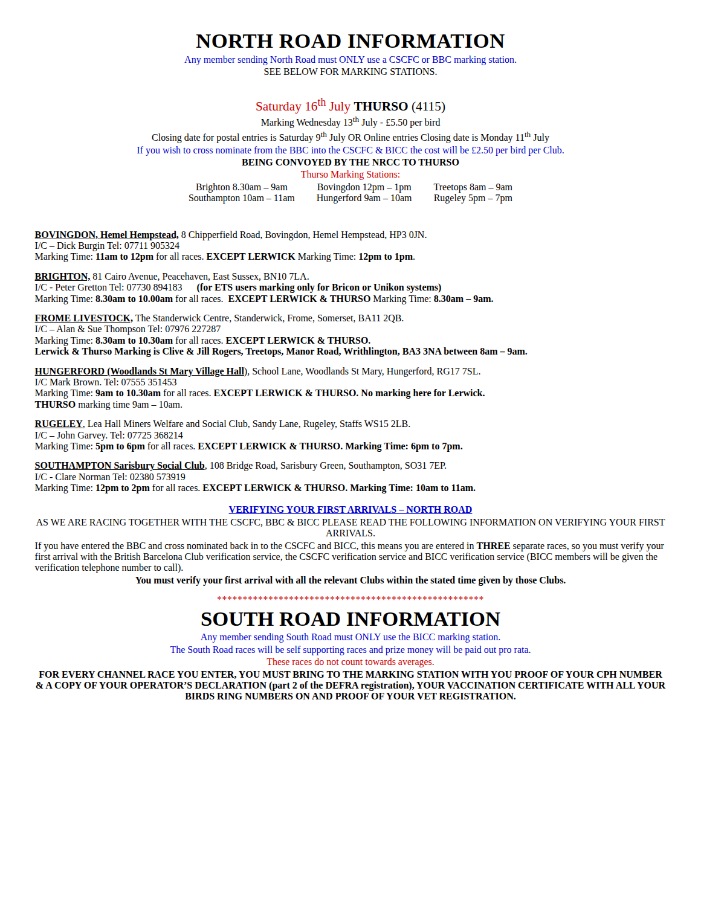NORTH ROAD INFORMATION
Any member sending North Road must ONLY use a CSCFC or BBC marking station.
SEE BELOW FOR MARKING STATIONS.
Saturday 16th July THURSO (4115)
Marking Wednesday 13th July - £5.50 per bird
Closing date for postal entries is Saturday 9th July OR Online entries Closing date is Monday 11th July
If you wish to cross nominate from the BBC into the CSCFC & BICC the cost will be £2.50 per bird per Club.
BEING CONVOYED BY THE NRCC TO THURSO
Thurso Marking Stations:
| Brighton 8.30am – 9am | Bovingdon 12pm – 1pm | Treetops 8am – 9am |
| Southampton 10am – 11am | Hungerford 9am – 10am | Rugeley 5pm – 7pm |
BOVINGDON, Hemel Hempstead, 8 Chipperfield Road, Bovingdon, Hemel Hempstead, HP3 0JN.
I/C – Dick Burgin Tel: 07711 905324
Marking Time: 11am to 12pm for all races. EXCEPT LERWICK Marking Time: 12pm to 1pm.
BRIGHTON, 81 Cairo Avenue, Peacehaven, East Sussex, BN10 7LA.
I/C - Peter Gretton Tel: 07730 894183 (for ETS users marking only for Bricon or Unikon systems)
Marking Time: 8.30am to 10.00am for all races. EXCEPT LERWICK & THURSO Marking Time: 8.30am – 9am.
FROME LIVESTOCK, The Standerwick Centre, Standerwick, Frome, Somerset, BA11 2QB.
I/C – Alan & Sue Thompson Tel: 07976 227287
Marking Time: 8.30am to 10.30am for all races. EXCEPT LERWICK & THURSO.
Lerwick & Thurso Marking is Clive & Jill Rogers, Treetops, Manor Road, Writhlington, BA3 3NA between 8am – 9am.
HUNGERFORD (Woodlands St Mary Village Hall), School Lane, Woodlands St Mary, Hungerford, RG17 7SL.
I/C Mark Brown. Tel: 07555 351453
Marking Time: 9am to 10.30am for all races. EXCEPT LERWICK & THURSO. No marking here for Lerwick.
THURSO marking time 9am – 10am.
RUGELEY, Lea Hall Miners Welfare and Social Club, Sandy Lane, Rugeley, Staffs WS15 2LB.
I/C – John Garvey. Tel: 07725 368214
Marking Time: 5pm to 6pm for all races. EXCEPT LERWICK & THURSO. Marking Time: 6pm to 7pm.
SOUTHAMPTON Sarisbury Social Club, 108 Bridge Road, Sarisbury Green, Southampton, SO31 7EP.
I/C - Clare Norman Tel: 02380 573919
Marking Time: 12pm to 2pm for all races. EXCEPT LERWICK & THURSO. Marking Time: 10am to 11am.
VERIFYING YOUR FIRST ARRIVALS – NORTH ROAD
AS WE ARE RACING TOGETHER WITH THE CSCFC, BBC & BICC PLEASE READ THE FOLLOWING INFORMATION ON VERIFYING YOUR FIRST ARRIVALS.
If you have entered the BBC and cross nominated back in to the CSCFC and BICC, this means you are entered in THREE separate races, so you must verify your first arrival with the British Barcelona Club verification service, the CSCFC verification service and BICC verification service (BICC members will be given the verification telephone number to call).
You must verify your first arrival with all the relevant Clubs within the stated time given by those Clubs.
****************************************************
SOUTH ROAD INFORMATION
Any member sending South Road must ONLY use the BICC marking station.
The South Road races will be self supporting races and prize money will be paid out pro rata.
These races do not count towards averages.
FOR EVERY CHANNEL RACE YOU ENTER, YOU MUST BRING TO THE MARKING STATION WITH YOU PROOF OF YOUR CPH NUMBER & A COPY OF YOUR OPERATOR’S DECLARATION (part 2 of the DEFRA registration), YOUR VACCINATION CERTIFICATE WITH ALL YOUR BIRDS RING NUMBERS ON AND PROOF OF YOUR VET REGISTRATION.